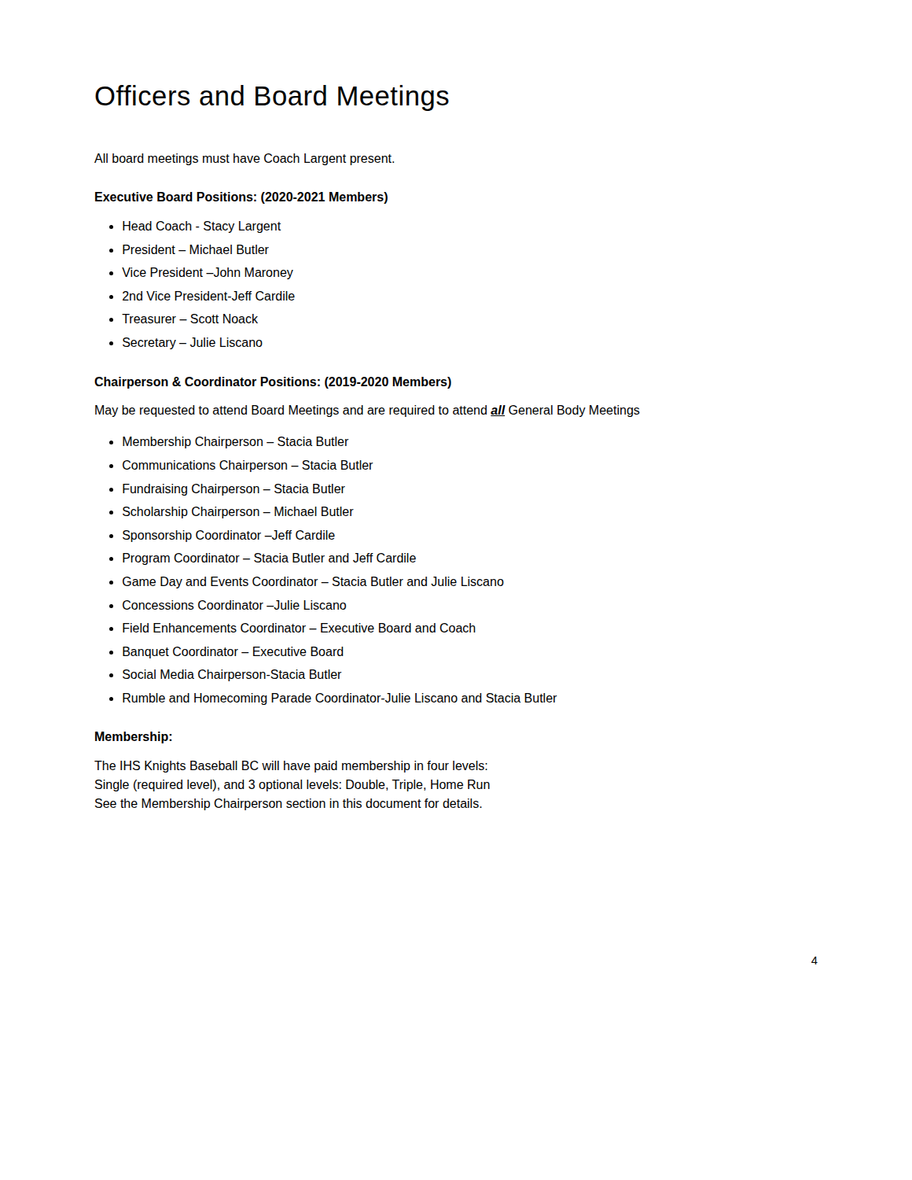Officers and Board Meetings
All board meetings must have Coach Largent present.
Executive Board Positions: (2020-2021 Members)
Head Coach - Stacy Largent
President – Michael Butler
Vice President –John Maroney
2nd Vice President-Jeff Cardile
Treasurer – Scott Noack
Secretary – Julie Liscano
Chairperson & Coordinator Positions: (2019-2020 Members)
May be requested to attend Board Meetings and are required to attend all General Body Meetings
Membership Chairperson – Stacia Butler
Communications Chairperson – Stacia Butler
Fundraising Chairperson – Stacia Butler
Scholarship Chairperson – Michael Butler
Sponsorship Coordinator –Jeff Cardile
Program Coordinator – Stacia Butler and Jeff Cardile
Game Day and Events Coordinator – Stacia Butler and Julie Liscano
Concessions Coordinator –Julie Liscano
Field Enhancements Coordinator – Executive Board and Coach
Banquet Coordinator – Executive Board
Social Media Chairperson-Stacia Butler
Rumble and Homecoming Parade Coordinator-Julie Liscano and Stacia Butler
Membership:
The IHS Knights Baseball BC will have paid membership in four levels:
Single (required level), and 3 optional levels: Double, Triple, Home Run
See the Membership Chairperson section in this document for details.
4